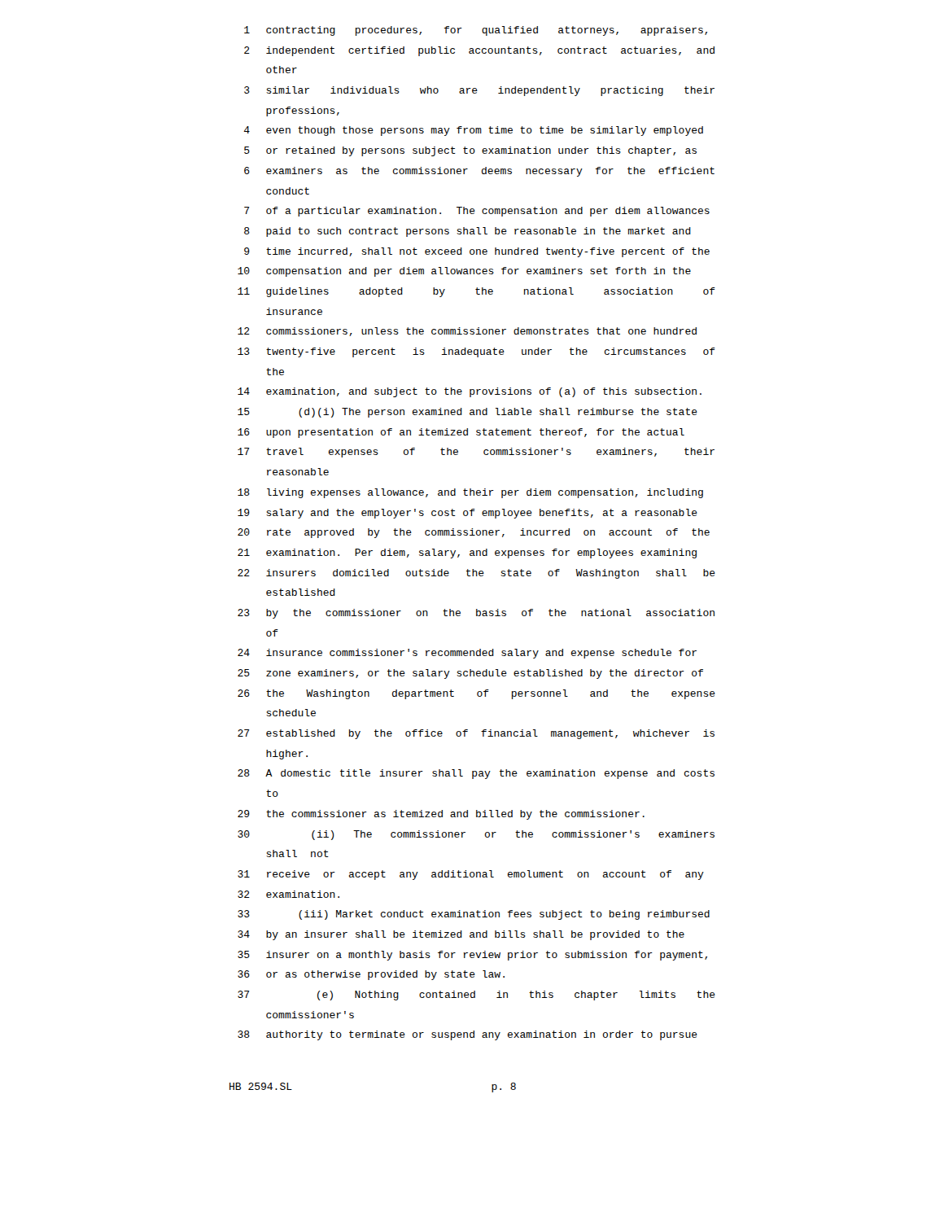contracting procedures, for qualified attorneys, appraisers,
independent certified public accountants, contract actuaries, and other
similar individuals who are independently practicing their professions,
even though those persons may from time to time be similarly employed
or retained by persons subject to examination under this chapter, as
examiners as the commissioner deems necessary for the efficient conduct
of a particular examination. The compensation and per diem allowances
paid to such contract persons shall be reasonable in the market and
time incurred, shall not exceed one hundred twenty-five percent of the
compensation and per diem allowances for examiners set forth in the
guidelines adopted by the national association of insurance
commissioners, unless the commissioner demonstrates that one hundred
twenty-five percent is inadequate under the circumstances of the
examination, and subject to the provisions of (a) of this subsection.
(d)(i) The person examined and liable shall reimburse the state
upon presentation of an itemized statement thereof, for the actual
travel expenses of the commissioner's examiners, their reasonable
living expenses allowance, and their per diem compensation, including
salary and the employer's cost of employee benefits, at a reasonable
rate approved by the commissioner, incurred on account of the
examination. Per diem, salary, and expenses for employees examining
insurers domiciled outside the state of Washington shall be established
by the commissioner on the basis of the national association of
insurance commissioner's recommended salary and expense schedule for
zone examiners, or the salary schedule established by the director of
the Washington department of personnel and the expense schedule
established by the office of financial management, whichever is higher.
A domestic title insurer shall pay the examination expense and costs to
the commissioner as itemized and billed by the commissioner.
(ii) The commissioner or the commissioner's examiners shall not
receive or accept any additional emolument on account of any
examination.
(iii) Market conduct examination fees subject to being reimbursed
by an insurer shall be itemized and bills shall be provided to the
insurer on a monthly basis for review prior to submission for payment,
or as otherwise provided by state law.
(e) Nothing contained in this chapter limits the commissioner's
authority to terminate or suspend any examination in order to pursue
HB 2594.SL
p. 8